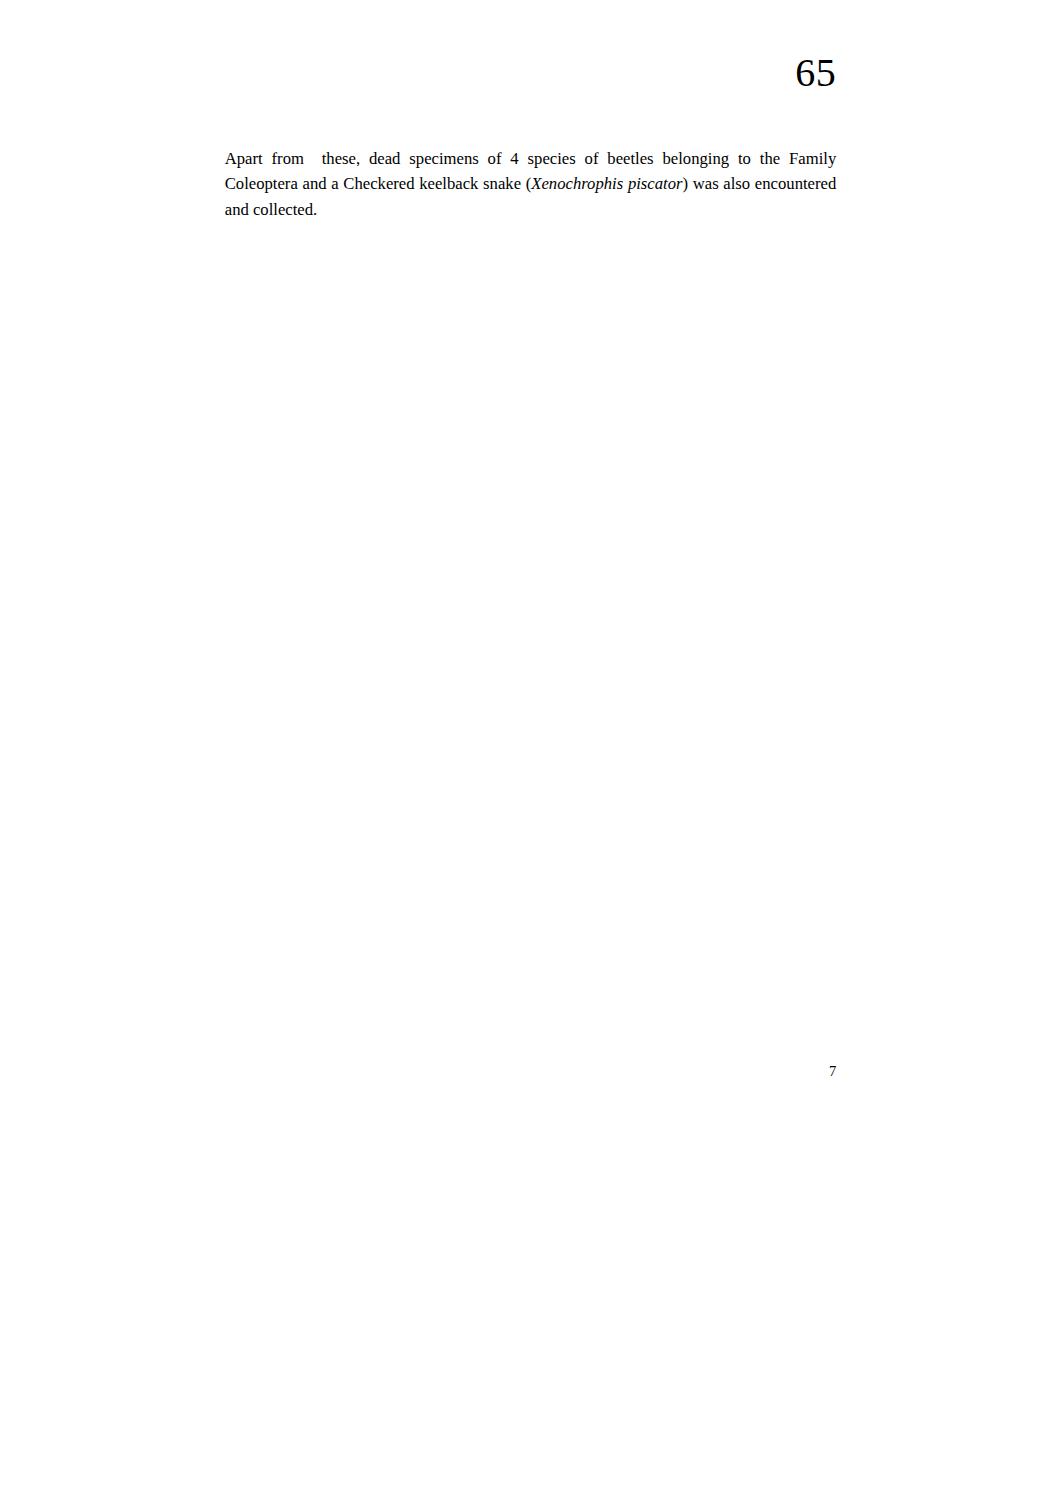65
Apart from these, dead specimens of 4 species of beetles belonging to the Family Coleoptera and a Checkered keelback snake (Xenochrophis piscator) was also encountered and collected.
7